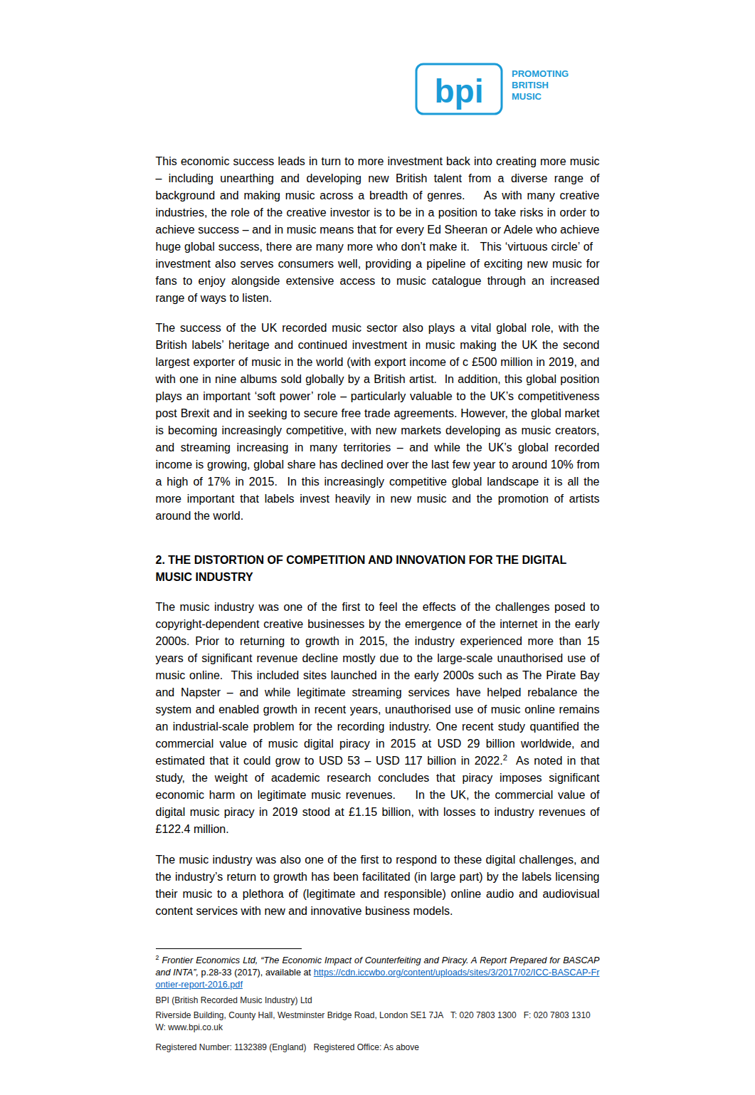This economic success leads in turn to more investment back into creating more music – including unearthing and developing new British talent from a diverse range of background and making music across a breadth of genres. As with many creative industries, the role of the creative investor is to be in a position to take risks in order to achieve success – and in music means that for every Ed Sheeran or Adele who achieve huge global success, there are many more who don’t make it. This ‘virtuous circle’ of investment also serves consumers well, providing a pipeline of exciting new music for fans to enjoy alongside extensive access to music catalogue through an increased range of ways to listen.
The success of the UK recorded music sector also plays a vital global role, with the British labels’ heritage and continued investment in music making the UK the second largest exporter of music in the world (with export income of c £500 million in 2019, and with one in nine albums sold globally by a British artist. In addition, this global position plays an important ‘soft power’ role – particularly valuable to the UK’s competitiveness post Brexit and in seeking to secure free trade agreements. However, the global market is becoming increasingly competitive, with new markets developing as music creators, and streaming increasing in many territories – and while the UK’s global recorded income is growing, global share has declined over the last few year to around 10% from a high of 17% in 2015. In this increasingly competitive global landscape it is all the more important that labels invest heavily in new music and the promotion of artists around the world.
2. THE DISTORTION OF COMPETITION AND INNOVATION FOR THE DIGITAL MUSIC INDUSTRY
The music industry was one of the first to feel the effects of the challenges posed to copyright-dependent creative businesses by the emergence of the internet in the early 2000s. Prior to returning to growth in 2015, the industry experienced more than 15 years of significant revenue decline mostly due to the large-scale unauthorised use of music online. This included sites launched in the early 2000s such as The Pirate Bay and Napster – and while legitimate streaming services have helped rebalance the system and enabled growth in recent years, unauthorised use of music online remains an industrial-scale problem for the recording industry. One recent study quantified the commercial value of music digital piracy in 2015 at USD 29 billion worldwide, and estimated that it could grow to USD 53 – USD 117 billion in 2022.2 As noted in that study, the weight of academic research concludes that piracy imposes significant economic harm on legitimate music revenues. In the UK, the commercial value of digital music piracy in 2019 stood at £1.15 billion, with losses to industry revenues of £122.4 million.
The music industry was also one of the first to respond to these digital challenges, and the industry’s return to growth has been facilitated (in large part) by the labels licensing their music to a plethora of (legitimate and responsible) online audio and audiovisual content services with new and innovative business models.
2 Frontier Economics Ltd, “The Economic Impact of Counterfeiting and Piracy. A Report Prepared for BASCAP and INTA”, p.28-33 (2017), available at https://cdn.iccwbo.org/content/uploads/sites/3/2017/02/ICC-BASCAP-Frontier-report-2016.pdf
BPI (British Recorded Music Industry) Ltd
Riverside Building, County Hall, Westminster Bridge Road, London SE1 7JA T: 020 7803 1300 F: 020 7803 1310 W: www.bpi.co.uk
Registered Number: 1132389 (England) Registered Office: As above